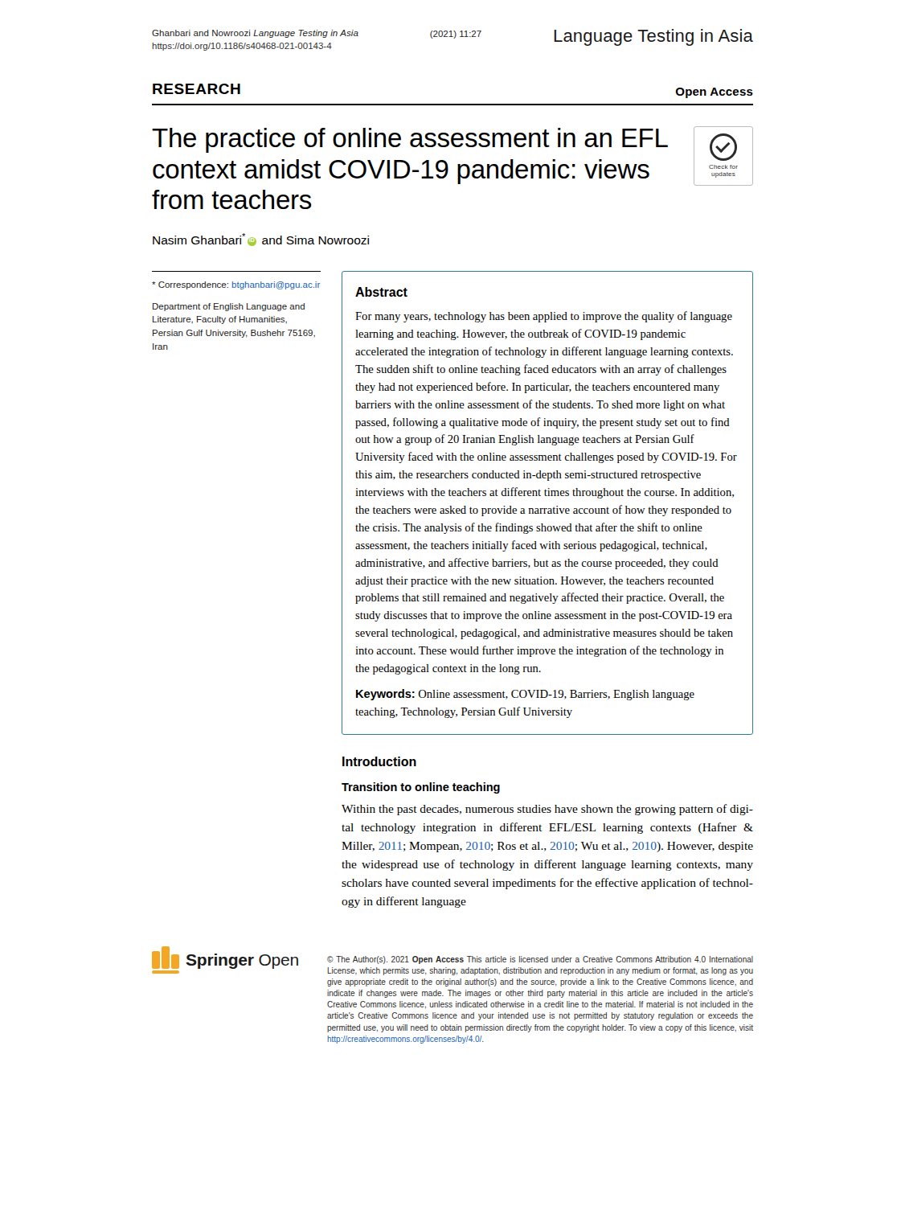Ghanbari and Nowroozi Language Testing in Asia
https://doi.org/10.1186/s40468-021-00143-4
(2021) 11:27
Language Testing in Asia
Research
Open Access
The practice of online assessment in an EFL context amidst COVID-19 pandemic: views from teachers
Check for
updates
Nasim Ghanbari* and Sima Nowroozi
* Correspondence: btghanbari@pgu.ac.ir
Department of English Language and Literature, Faculty of Humanities, Persian Gulf University, Bushehr 75169, Iran
Abstract
For many years, technology has been applied to improve the quality of language learning and teaching. However, the outbreak of COVID-19 pandemic accelerated the integration of technology in different language learning contexts. The sudden shift to online teaching faced educators with an array of challenges they had not experienced before. In particular, the teachers encountered many barriers with the online assessment of the students. To shed more light on what passed, following a qualitative mode of inquiry, the present study set out to find out how a group of 20 Iranian English language teachers at Persian Gulf University faced with the online assessment challenges posed by COVID-19. For this aim, the researchers conducted in-depth semi-structured retrospective interviews with the teachers at different times throughout the course. In addition, the teachers were asked to provide a narrative account of how they responded to the crisis. The analysis of the findings showed that after the shift to online assessment, the teachers initially faced with serious pedagogical, technical, administrative, and affective barriers, but as the course proceeded, they could adjust their practice with the new situation. However, the teachers recounted problems that still remained and negatively affected their practice. Overall, the study discusses that to improve the online assessment in the post-COVID-19 era several technological, pedagogical, and administrative measures should be taken into account. These would further improve the integration of the technology in the pedagogical context in the long run.
Keywords: Online assessment, COVID-19, Barriers, English language teaching, Technology, Persian Gulf University
Introduction
Transition to online teaching
Within the past decades, numerous studies have shown the growing pattern of digital technology integration in different EFL/ESL learning contexts (Hafner & Miller, 2011; Mompean, 2010; Ros et al., 2010; Wu et al., 2010). However, despite the widespread use of technology in different language learning contexts, many scholars have counted several impediments for the effective application of technology in different language
Springer Open
© The Author(s). 2021 Open Access This article is licensed under a Creative Commons Attribution 4.0 International License, which permits use, sharing, adaptation, distribution and reproduction in any medium or format, as long as you give appropriate credit to the original author(s) and the source, provide a link to the Creative Commons licence, and indicate if changes were made. The images or other third party material in this article are included in the article's Creative Commons licence, unless indicated otherwise in a credit line to the material. If material is not included in the article's Creative Commons licence and your intended use is not permitted by statutory regulation or exceeds the permitted use, you will need to obtain permission directly from the copyright holder. To view a copy of this licence, visit http://creativecommons.org/licenses/by/4.0/.